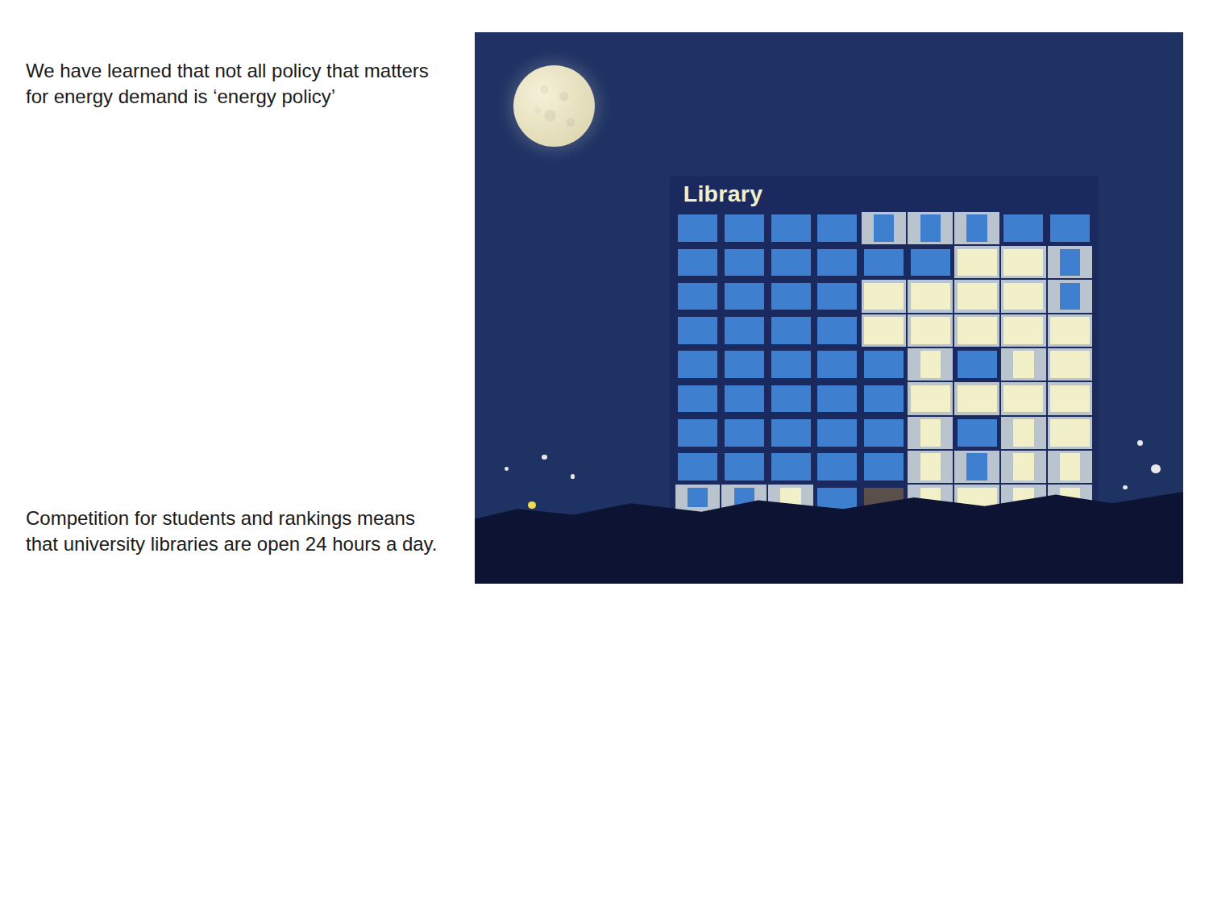We have learned that not all policy that matters for energy demand is ‘energy policy’
Competition for students and rankings means that university libraries are open 24 hours a day.
Library